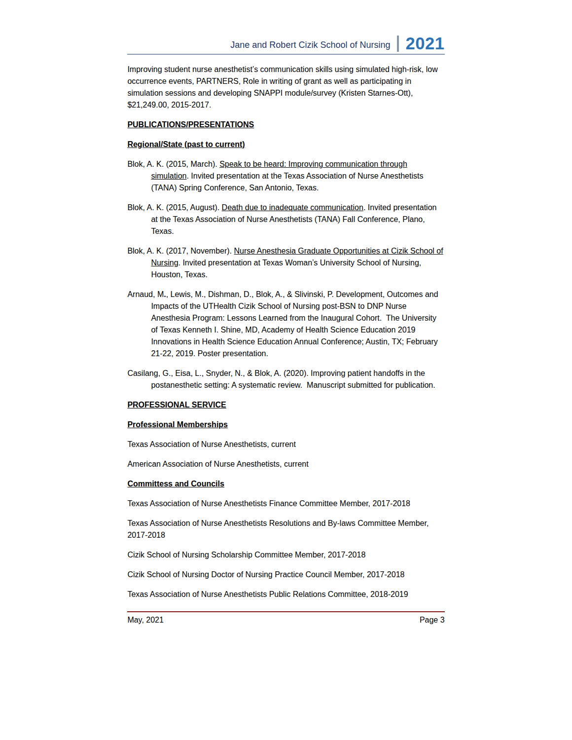Jane and Robert Cizik School of Nursing 2021
Improving student nurse anesthetist’s communication skills using simulated high-risk, low occurrence events, PARTNERS, Role in writing of grant as well as participating in simulation sessions and developing SNAPPI module/survey (Kristen Starnes-Ott), $21,249.00, 2015-2017.
PUBLICATIONS/PRESENTATIONS
Regional/State (past to current)
Blok, A. K. (2015, March). Speak to be heard: Improving communication through simulation. Invited presentation at the Texas Association of Nurse Anesthetists (TANA) Spring Conference, San Antonio, Texas.
Blok, A. K. (2015, August). Death due to inadequate communication. Invited presentation at the Texas Association of Nurse Anesthetists (TANA) Fall Conference, Plano, Texas.
Blok, A. K. (2017, November). Nurse Anesthesia Graduate Opportunities at Cizik School of Nursing. Invited presentation at Texas Woman’s University School of Nursing, Houston, Texas.
Arnaud, M., Lewis, M., Dishman, D., Blok, A., & Slivinski, P. Development, Outcomes and Impacts of the UTHealth Cizik School of Nursing post-BSN to DNP Nurse Anesthesia Program: Lessons Learned from the Inaugural Cohort. The University of Texas Kenneth I. Shine, MD, Academy of Health Science Education 2019 Innovations in Health Science Education Annual Conference; Austin, TX; February 21-22, 2019. Poster presentation.
Casilang, G., Eisa, L., Snyder, N., & Blok, A. (2020). Improving patient handoffs in the postanesthetic setting: A systematic review. Manuscript submitted for publication.
PROFESSIONAL SERVICE
Professional Memberships
Texas Association of Nurse Anesthetists, current
American Association of Nurse Anesthetists, current
Committess and Councils
Texas Association of Nurse Anesthetists Finance Committee Member, 2017-2018
Texas Association of Nurse Anesthetists Resolutions and By-laws Committee Member, 2017-2018
Cizik School of Nursing Scholarship Committee Member, 2017-2018
Cizik School of Nursing Doctor of Nursing Practice Council Member, 2017-2018
Texas Association of Nurse Anesthetists Public Relations Committee, 2018-2019
May, 2021 Page 3